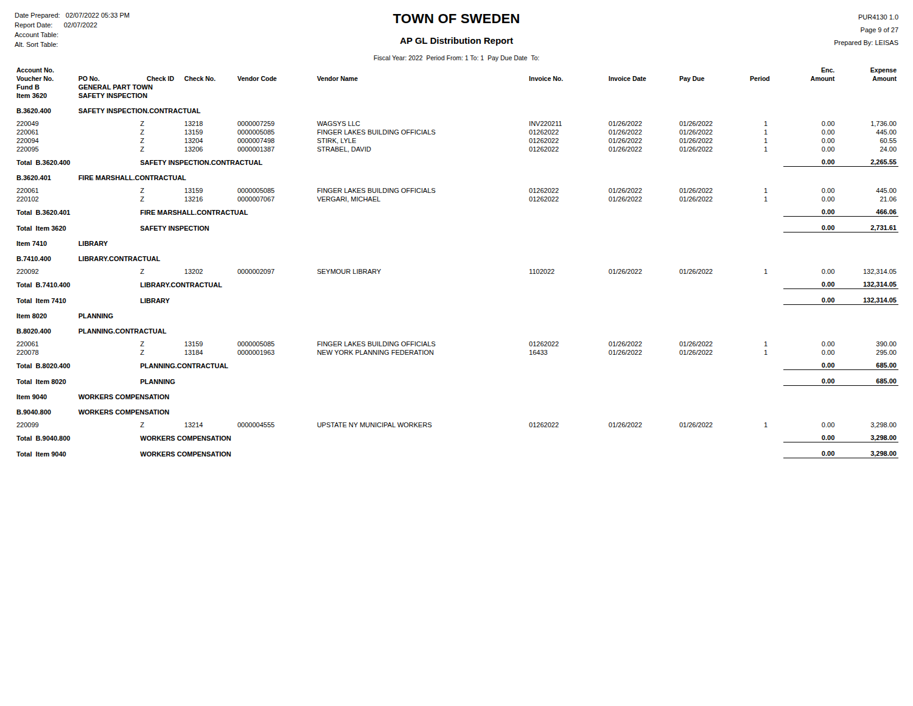Date Prepared: 02/07/2022 05:33 PM
Report Date: 02/07/2022
Account Table:
Alt. Sort Table:
TOWN OF SWEDEN
AP GL Distribution Report
Fiscal Year: 2022 Period From: 1 To: 1 Pay Due Date To:
PUR4130 1.0
Page 9 of 27
Prepared By: LEISAS
| Account No. | | | | | | | | | | Enc. | Expense |
| --- | --- | --- | --- | --- | --- | --- | --- | --- | --- | --- | --- |
| Voucher No. | PO No. | Check ID | Check No. | Vendor Code | Vendor Name | Invoice No. | Invoice Date | Pay Due | Period | Amount | Amount |
| Fund B | GENERAL PART TOWN |
| Item 3620 | SAFETY INSPECTION |
| B.3620.400 | SAFETY INSPECTION.CONTRACTUAL |
| 220049 | | Z | 13218 | 0000007259 | WAGSYS LLC | INV220211 | 01/26/2022 | 01/26/2022 | 1 | 0.00 | 1,736.00 |
| 220061 | | Z | 13159 | 0000005085 | FINGER LAKES BUILDING OFFICIALS | 01262022 | 01/26/2022 | 01/26/2022 | 1 | 0.00 | 445.00 |
| 220094 | | Z | 13204 | 0000007498 | STIRK, LYLE | 01262022 | 01/26/2022 | 01/26/2022 | 1 | 0.00 | 60.55 |
| 220095 | | Z | 13206 | 0000001387 | STRABEL, DAVID | 01262022 | 01/26/2022 | 01/26/2022 | 1 | 0.00 | 24.00 |
| Total B.3620.400 | SAFETY INSPECTION.CONTRACTUAL | 0.00 | 2,265.55 |
| B.3620.401 | FIRE MARSHALL.CONTRACTUAL |
| 220061 | | Z | 13159 | 0000005085 | FINGER LAKES BUILDING OFFICIALS | 01262022 | 01/26/2022 | 01/26/2022 | 1 | 0.00 | 445.00 |
| 220102 | | Z | 13216 | 0000007067 | VERGARI, MICHAEL | 01262022 | 01/26/2022 | 01/26/2022 | 1 | 0.00 | 21.06 |
| Total B.3620.401 | FIRE MARSHALL.CONTRACTUAL | 0.00 | 466.06 |
| Total Item 3620 | SAFETY INSPECTION | 0.00 | 2,731.61 |
| Item 7410 | LIBRARY |
| B.7410.400 | LIBRARY.CONTRACTUAL |
| 220092 | | Z | 13202 | 0000002097 | SEYMOUR LIBRARY | 1102022 | 01/26/2022 | 01/26/2022 | 1 | 0.00 | 132,314.05 |
| Total B.7410.400 | LIBRARY.CONTRACTUAL | 0.00 | 132,314.05 |
| Total Item 7410 | LIBRARY | 0.00 | 132,314.05 |
| Item 8020 | PLANNING |
| B.8020.400 | PLANNING.CONTRACTUAL |
| 220061 | | Z | 13159 | 0000005085 | FINGER LAKES BUILDING OFFICIALS | 01262022 | 01/26/2022 | 01/26/2022 | 1 | 0.00 | 390.00 |
| 220078 | | Z | 13184 | 0000001963 | NEW YORK PLANNING FEDERATION | 16433 | 01/26/2022 | 01/26/2022 | 1 | 0.00 | 295.00 |
| Total B.8020.400 | PLANNING.CONTRACTUAL | 0.00 | 685.00 |
| Total Item 8020 | PLANNING | 0.00 | 685.00 |
| Item 9040 | WORKERS COMPENSATION |
| B.9040.800 | WORKERS COMPENSATION |
| 220099 | | Z | 13214 | 0000004555 | UPSTATE NY MUNICIPAL WORKERS | 01262022 | 01/26/2022 | 01/26/2022 | 1 | 0.00 | 3,298.00 |
| Total B.9040.800 | WORKERS COMPENSATION | 0.00 | 3,298.00 |
| Total Item 9040 | WORKERS COMPENSATION | 0.00 | 3,298.00 |